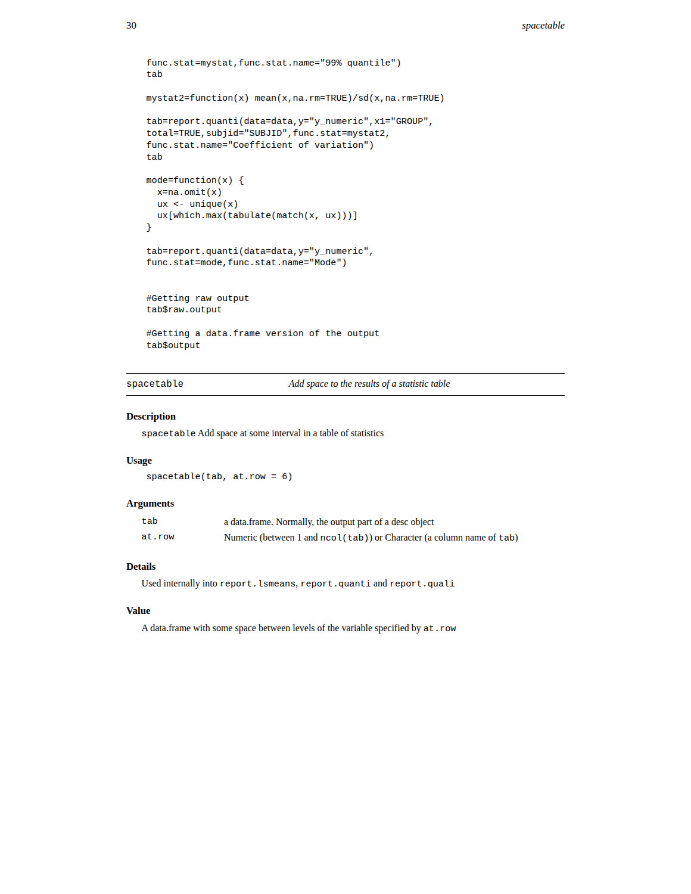30 spacetable
func.stat=mystat,func.stat.name="99% quantile")
tab

mystat2=function(x) mean(x,na.rm=TRUE)/sd(x,na.rm=TRUE)

tab=report.quanti(data=data,y="y_numeric",x1="GROUP",
total=TRUE,subjid="SUBJID",func.stat=mystat2,
func.stat.name="Coefficient of variation")
tab

mode=function(x) {
  x=na.omit(x)
  ux <- unique(x)
  ux[which.max(tabulate(match(x, ux)))]
}

tab=report.quanti(data=data,y="y_numeric",
func.stat=mode,func.stat.name="Mode")


#Getting raw output
tab$raw.output

#Getting a data.frame version of the output
tab$output
spacetable Add space to the results of a statistic table
Description
spacetable Add space at some interval in a table of statistics
Usage
spacetable(tab, at.row = 6)
Arguments
| tab | a data.frame. Normally, the output part of a desc object |
| at.row | Numeric (between 1 and ncol(tab) ) or Character (a column name of tab ) |
Details
Used internally into report.lsmeans, report.quanti and report.quali
Value
A data.frame with some space between levels of the variable specified by at.row